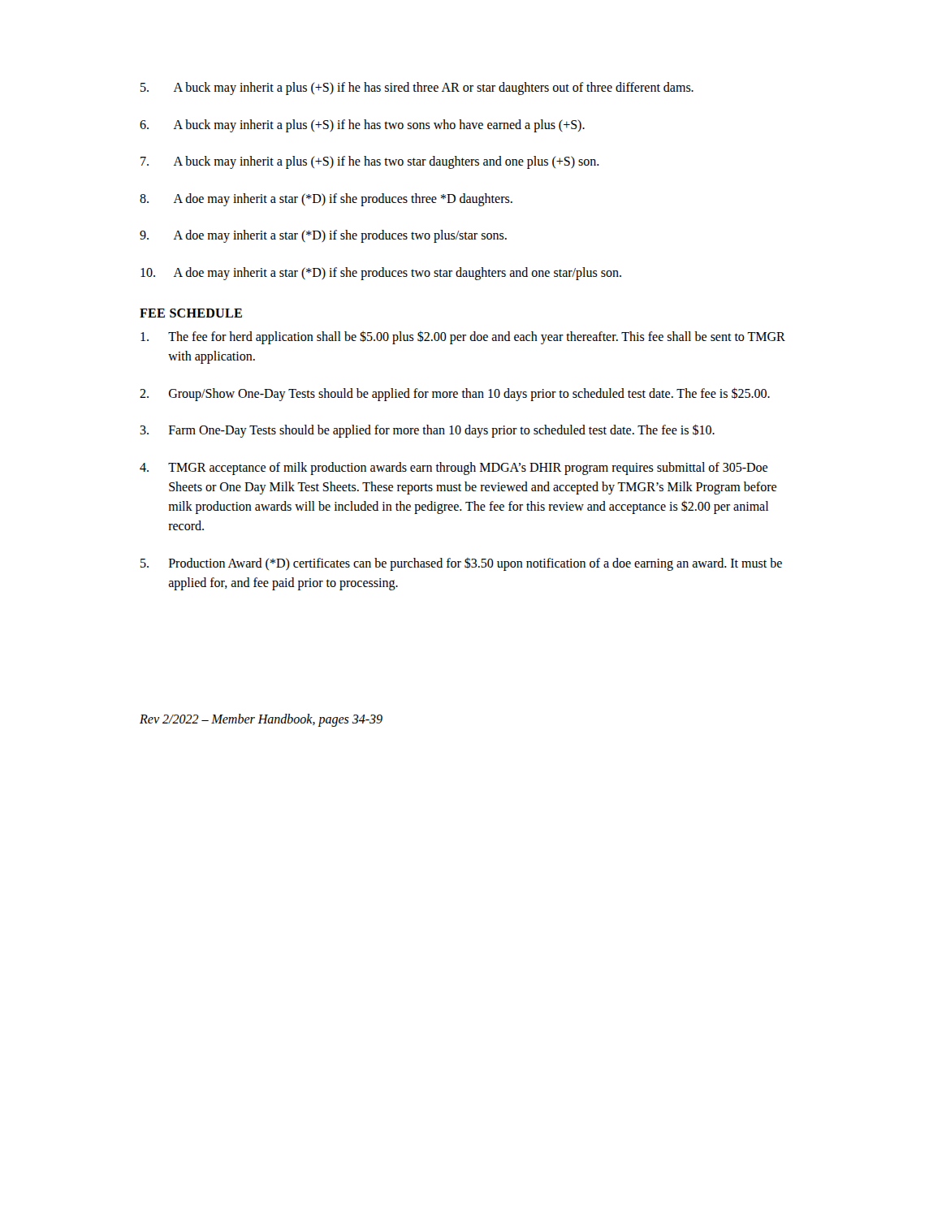5. A buck may inherit a plus (+S) if he has sired three AR or star daughters out of three different dams.
6. A buck may inherit a plus (+S) if he has two sons who have earned a plus (+S).
7. A buck may inherit a plus (+S) if he has two star daughters and one plus (+S) son.
8. A doe may inherit a star (*D) if she produces three *D daughters.
9. A doe may inherit a star (*D) if she produces two plus/star sons.
10. A doe may inherit a star (*D) if she produces two star daughters and one star/plus son.
FEE SCHEDULE
1. The fee for herd application shall be $5.00 plus $2.00 per doe and each year thereafter. This fee shall be sent to TMGR with application.
2. Group/Show One-Day Tests should be applied for more than 10 days prior to scheduled test date. The fee is $25.00.
3. Farm One-Day Tests should be applied for more than 10 days prior to scheduled test date. The fee is $10.
4. TMGR acceptance of milk production awards earn through MDGA’s DHIR program requires submittal of 305-Doe Sheets or One Day Milk Test Sheets. These reports must be reviewed and accepted by TMGR’s Milk Program before milk production awards will be included in the pedigree. The fee for this review and acceptance is $2.00 per animal record.
5. Production Award (*D) certificates can be purchased for $3.50 upon notification of a doe earning an award. It must be applied for, and fee paid prior to processing.
Rev 2/2022 – Member Handbook, pages 34-39